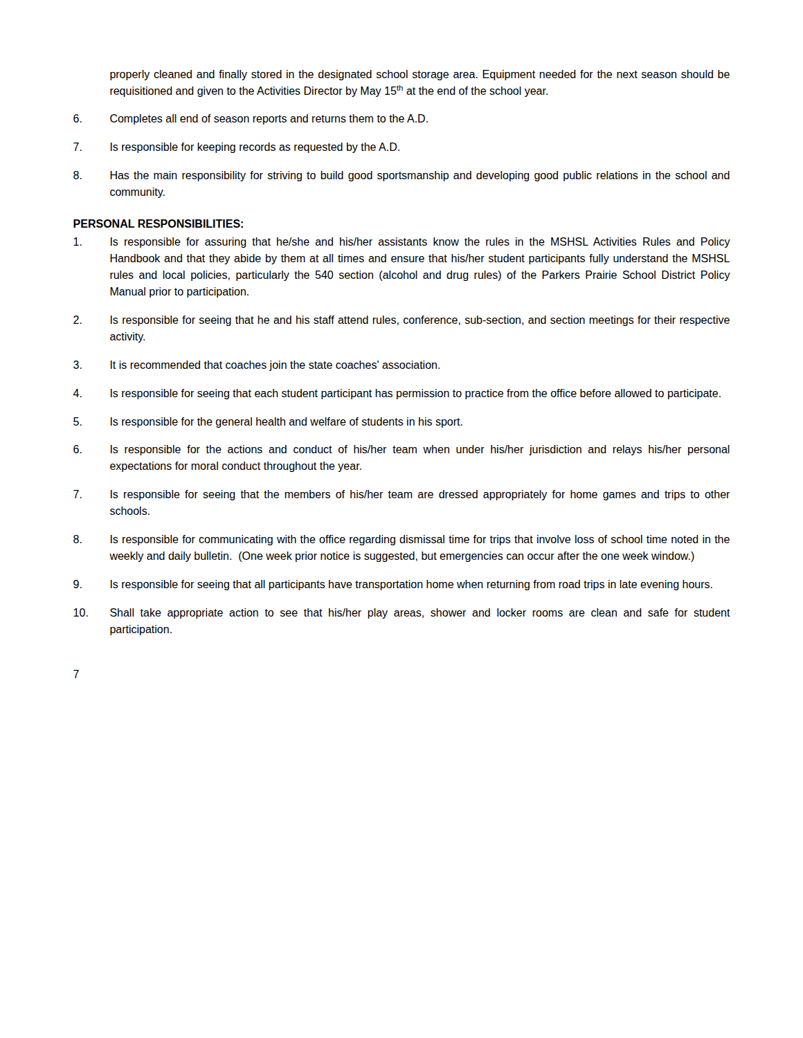properly cleaned and finally stored in the designated school storage area. Equipment needed for the next season should be requisitioned and given to the Activities Director by May 15th at the end of the school year.
6. Completes all end of season reports and returns them to the A.D.
7. Is responsible for keeping records as requested by the A.D.
8. Has the main responsibility for striving to build good sportsmanship and developing good public relations in the school and community.
Personal Responsibilities:
1. Is responsible for assuring that he/she and his/her assistants know the rules in the MSHSL Activities Rules and Policy Handbook and that they abide by them at all times and ensure that his/her student participants fully understand the MSHSL rules and local policies, particularly the 540 section (alcohol and drug rules) of the Parkers Prairie School District Policy Manual prior to participation.
2. Is responsible for seeing that he and his staff attend rules, conference, sub-section, and section meetings for their respective activity.
3. It is recommended that coaches join the state coaches' association.
4. Is responsible for seeing that each student participant has permission to practice from the office before allowed to participate.
5. Is responsible for the general health and welfare of students in his sport.
6. Is responsible for the actions and conduct of his/her team when under his/her jurisdiction and relays his/her personal expectations for moral conduct throughout the year.
7. Is responsible for seeing that the members of his/her team are dressed appropriately for home games and trips to other schools.
8. Is responsible for communicating with the office regarding dismissal time for trips that involve loss of school time noted in the weekly and daily bulletin. (One week prior notice is suggested, but emergencies can occur after the one week window.)
9. Is responsible for seeing that all participants have transportation home when returning from road trips in late evening hours.
10. Shall take appropriate action to see that his/her play areas, shower and locker rooms are clean and safe for student participation.
7